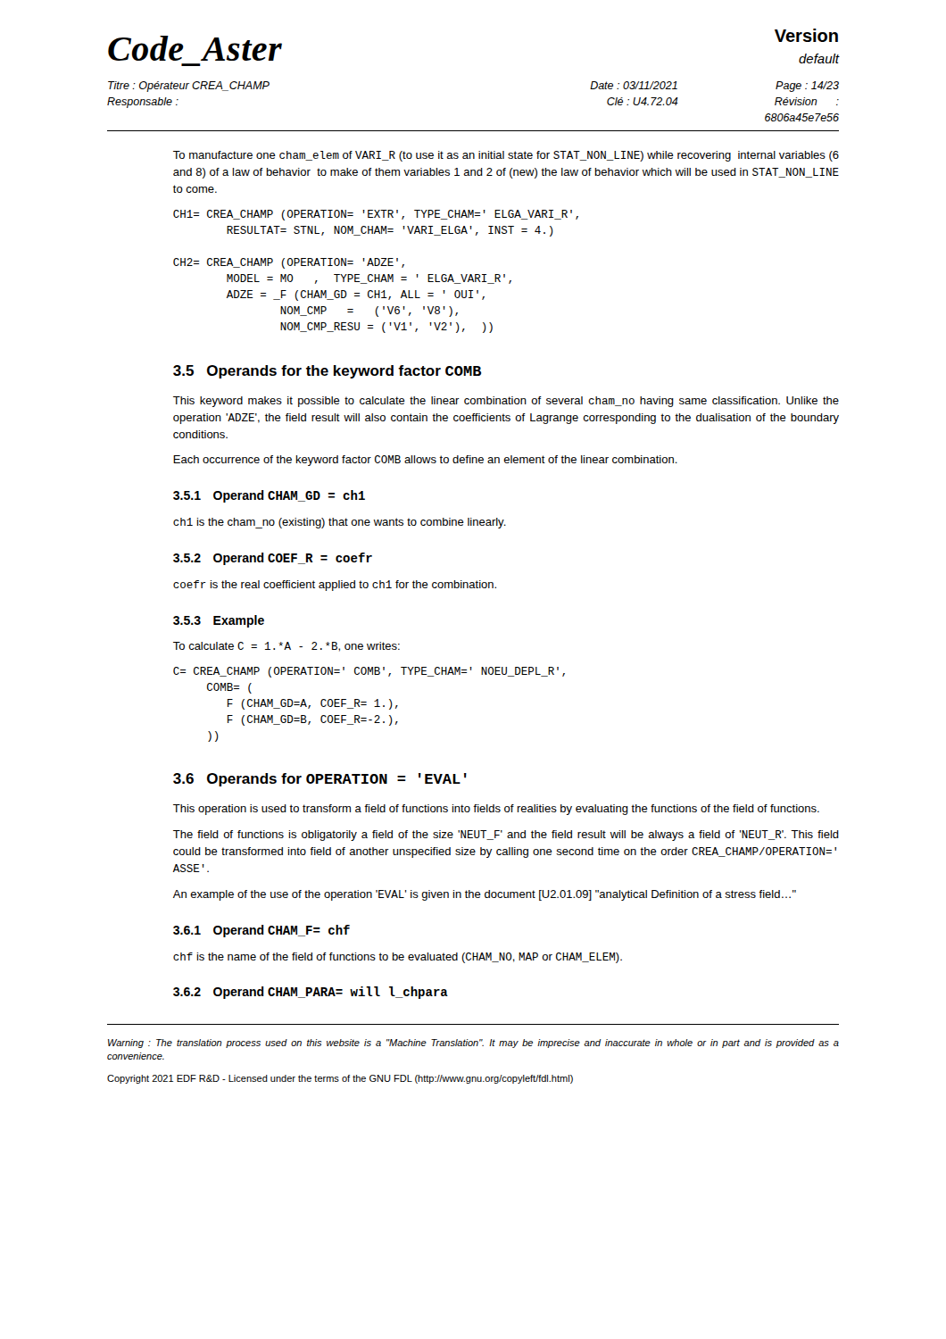Code_Aster
Version
default
| Titre : Opérateur CREA_CHAMP | Date : 03/11/2021 | Page : 14/23 |
| Responsable : | Clé : U4.72.04 | Révision : |
| | | 6806a45e7e56 |
To manufacture one cham_elem of VARI_R (to use it as an initial state for STAT_NON_LINE) while recovering internal variables (6 and 8) of a law of behavior to make of them variables 1 and 2 of (new) the law of behavior which will be used in STAT_NON_LINE to come.
CH1= CREA_CHAMP (OPERATION= 'EXTR', TYPE_CHAM=' ELGA_VARI_R',
        RESULTAT= STNL, NOM_CHAM= 'VARI_ELGA', INST = 4.)

CH2= CREA_CHAMP (OPERATION= 'ADZE',
        MODEL = MO   ,  TYPE_CHAM = ' ELGA_VARI_R',
        ADZE = _F (CHAM_GD = CH1, ALL = ' OUI',
                NOM_CMP   =   ('V6', 'V8'),
                NOM_CMP_RESU = ('V1', 'V2'),  ))
3.5 Operands for the keyword factor COMB
This keyword makes it possible to calculate the linear combination of several cham_no having same classification. Unlike the operation 'ADZE', the field result will also contain the coefficients of Lagrange corresponding to the dualisation of the boundary conditions.
Each occurrence of the keyword factor COMB allows to define an element of the linear combination.
3.5.1 Operand CHAM_GD = ch1
ch1 is the cham_no (existing) that one wants to combine linearly.
3.5.2 Operand COEF_R = coefr
coefr is the real coefficient applied to ch1 for the combination.
3.5.3 Example
To calculate C = 1.*A - 2.*B, one writes:
C= CREA_CHAMP (OPERATION=' COMB', TYPE_CHAM=' NOEU_DEPL_R',
     COMB= (
        F (CHAM_GD=A, COEF_R= 1.),
        F (CHAM_GD=B, COEF_R=-2.),
     ))
3.6 Operands for OPERATION = 'EVAL'
This operation is used to transform a field of functions into fields of realities by evaluating the functions of the field of functions.
The field of functions is obligatorily a field of the size 'NEUT_F' and the field result will be always a field of 'NEUT_R'. This field could be transformed into field of another unspecified size by calling one second time on the order CREA_CHAMP/OPERATION=' ASSE'.
An example of the use of the operation 'EVAL' is given in the document [U2.01.09] "analytical Definition of a stress field…"
3.6.1 Operand CHAM_F= chf
chf is the name of the field of functions to be evaluated (CHAM_NO, MAP or CHAM_ELEM).
3.6.2 Operand CHAM_PARA= will l_chpara
Warning : The translation process used on this website is a "Machine Translation". It may be imprecise and inaccurate in whole or in part and is provided as a convenience.
Copyright 2021 EDF R&D - Licensed under the terms of the GNU FDL (http://www.gnu.org/copyleft/fdl.html)